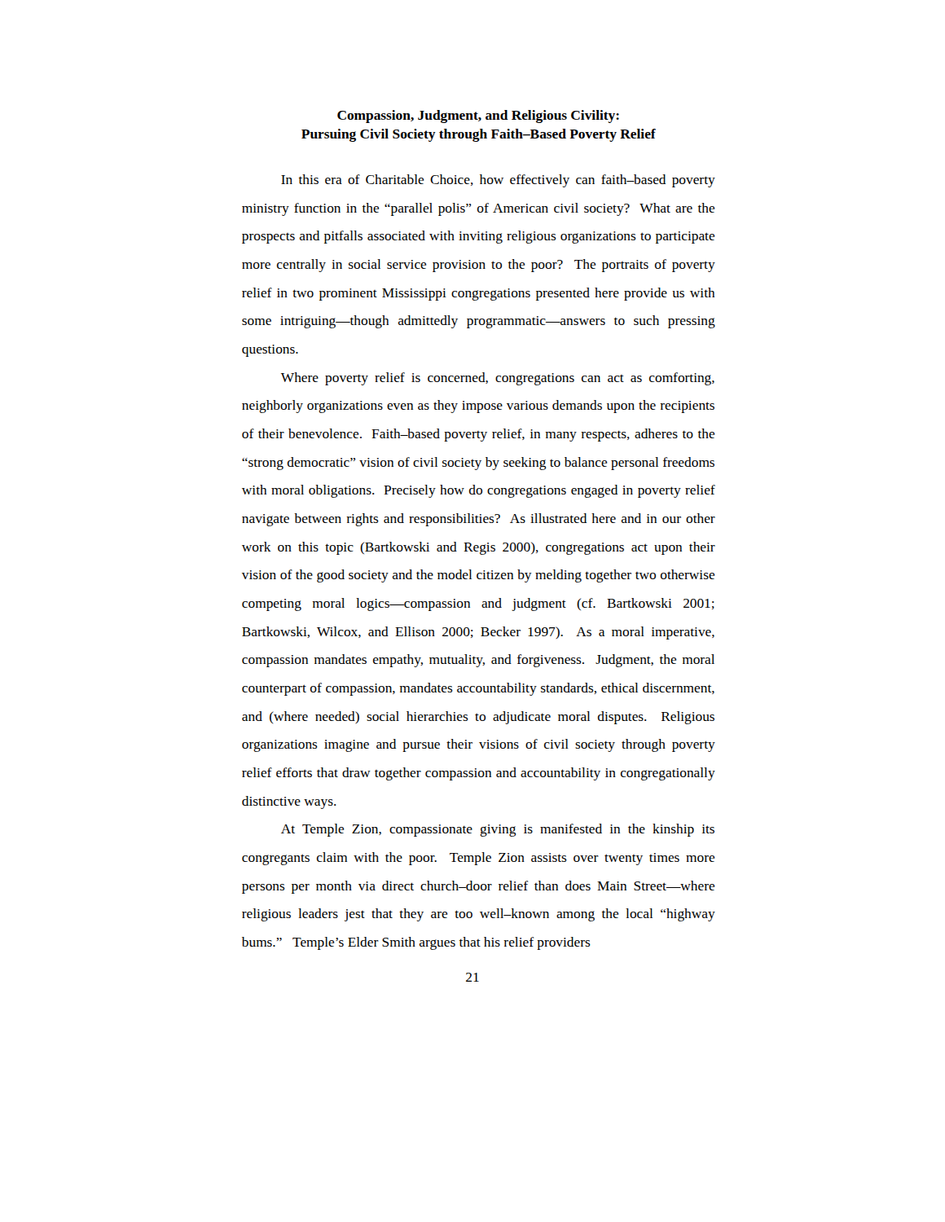Compassion, Judgment, and Religious Civility: Pursuing Civil Society through Faith–Based Poverty Relief
In this era of Charitable Choice, how effectively can faith–based poverty ministry function in the “parallel polis” of American civil society? What are the prospects and pitfalls associated with inviting religious organizations to participate more centrally in social service provision to the poor? The portraits of poverty relief in two prominent Mississippi congregations presented here provide us with some intriguing—though admittedly programmatic—answers to such pressing questions.
Where poverty relief is concerned, congregations can act as comforting, neighborly organizations even as they impose various demands upon the recipients of their benevolence. Faith–based poverty relief, in many respects, adheres to the “strong democratic” vision of civil society by seeking to balance personal freedoms with moral obligations. Precisely how do congregations engaged in poverty relief navigate between rights and responsibilities? As illustrated here and in our other work on this topic (Bartkowski and Regis 2000), congregations act upon their vision of the good society and the model citizen by melding together two otherwise competing moral logics—compassion and judgment (cf. Bartkowski 2001; Bartkowski, Wilcox, and Ellison 2000; Becker 1997). As a moral imperative, compassion mandates empathy, mutuality, and forgiveness. Judgment, the moral counterpart of compassion, mandates accountability standards, ethical discernment, and (where needed) social hierarchies to adjudicate moral disputes. Religious organizations imagine and pursue their visions of civil society through poverty relief efforts that draw together compassion and accountability in congregationally distinctive ways.
At Temple Zion, compassionate giving is manifested in the kinship its congregants claim with the poor. Temple Zion assists over twenty times more persons per month via direct church–door relief than does Main Street—where religious leaders jest that they are too well–known among the local “highway bums.” Temple’s Elder Smith argues that his relief providers
21